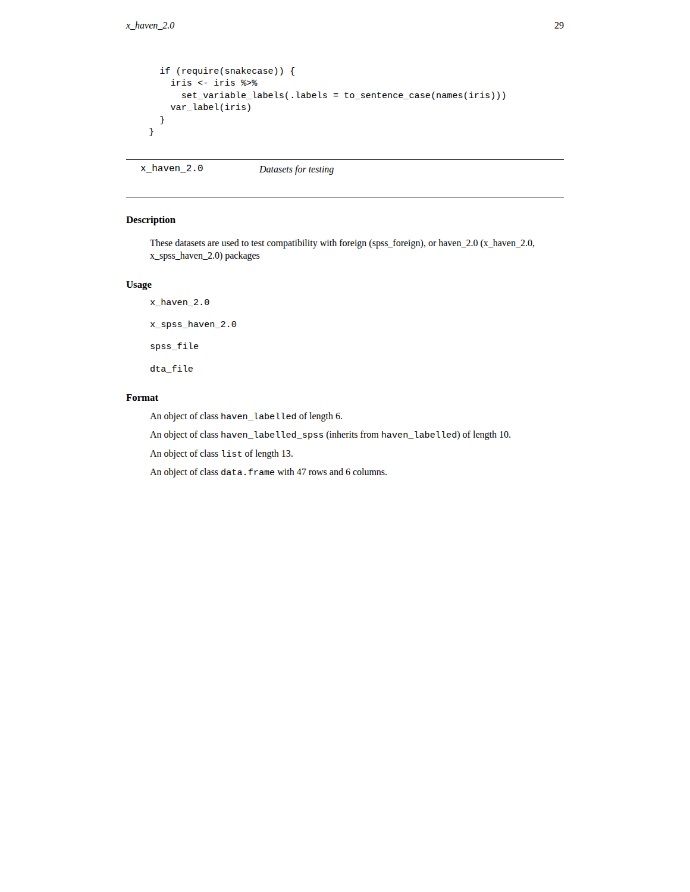x_haven_2.0 29
  if (require(snakecase)) {
    iris <- iris %>%
      set_variable_labels(.labels = to_sentence_case(names(iris)))
    var_label(iris)
  }
}
x_haven_2.0 Datasets for testing
Description
These datasets are used to test compatibility with foreign (spss_foreign), or haven_2.0 (x_haven_2.0, x_spss_haven_2.0) packages
Usage
x_haven_2.0 x_spss_haven_2.0 spss_file dta_file
Format
An object of class haven_labelled of length 6.
An object of class haven_labelled_spss (inherits from haven_labelled) of length 10.
An object of class list of length 13.
An object of class data.frame with 47 rows and 6 columns.